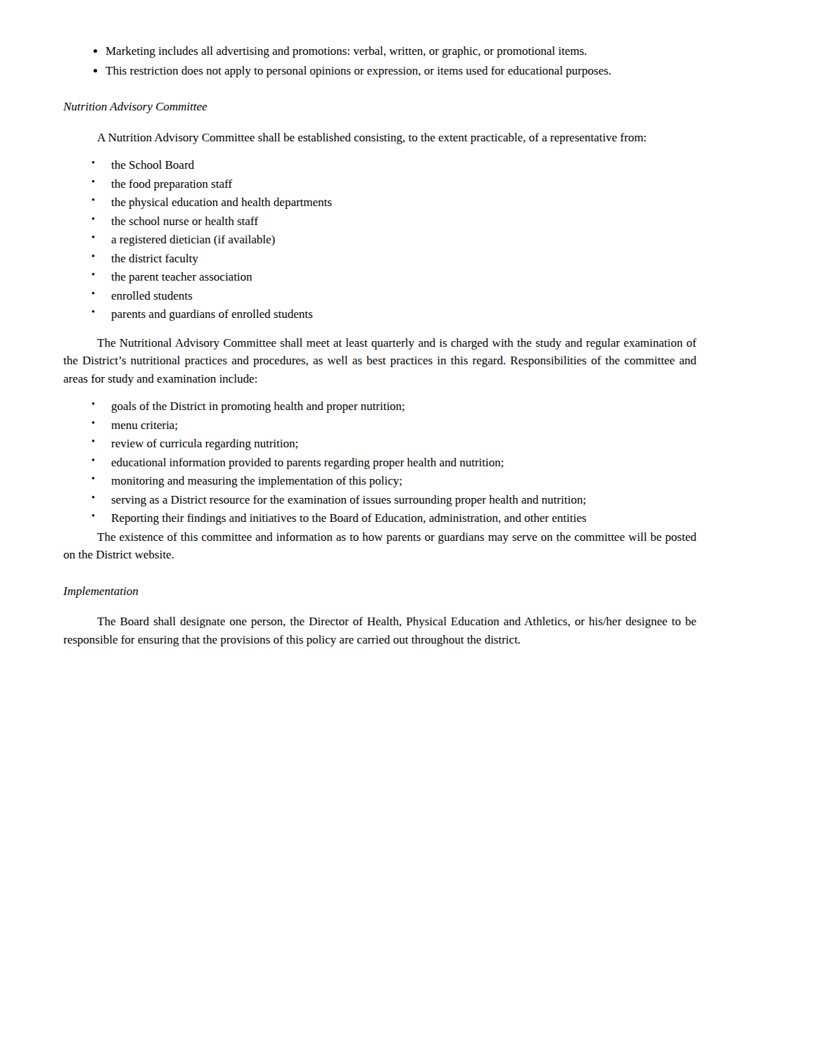Marketing includes all advertising and promotions: verbal, written, or graphic, or promotional items.
This restriction does not apply to personal opinions or expression, or items used for educational purposes.
Nutrition Advisory Committee
A Nutrition Advisory Committee shall be established consisting, to the extent practicable, of a representative from:
the School Board
the food preparation staff
the physical education and health departments
the school nurse or health staff
a registered dietician (if available)
the district faculty
the parent teacher association
enrolled students
parents and guardians of enrolled students
The Nutritional Advisory Committee shall meet at least quarterly and is charged with the study and regular examination of the District’s nutritional practices and procedures, as well as best practices in this regard. Responsibilities of the committee and areas for study and examination include:
goals of the District in promoting health and proper nutrition;
menu criteria;
review of curricula regarding nutrition;
educational information provided to parents regarding proper health and nutrition;
monitoring and measuring the implementation of this policy;
serving as a District resource for the examination of issues surrounding proper health and nutrition;
Reporting their findings and initiatives to the Board of Education, administration, and other entities
The existence of this committee and information as to how parents or guardians may serve on the committee will be posted on the District website.
Implementation
The Board shall designate one person, the Director of Health, Physical Education and Athletics, or his/her designee to be responsible for ensuring that the provisions of this policy are carried out throughout the district.